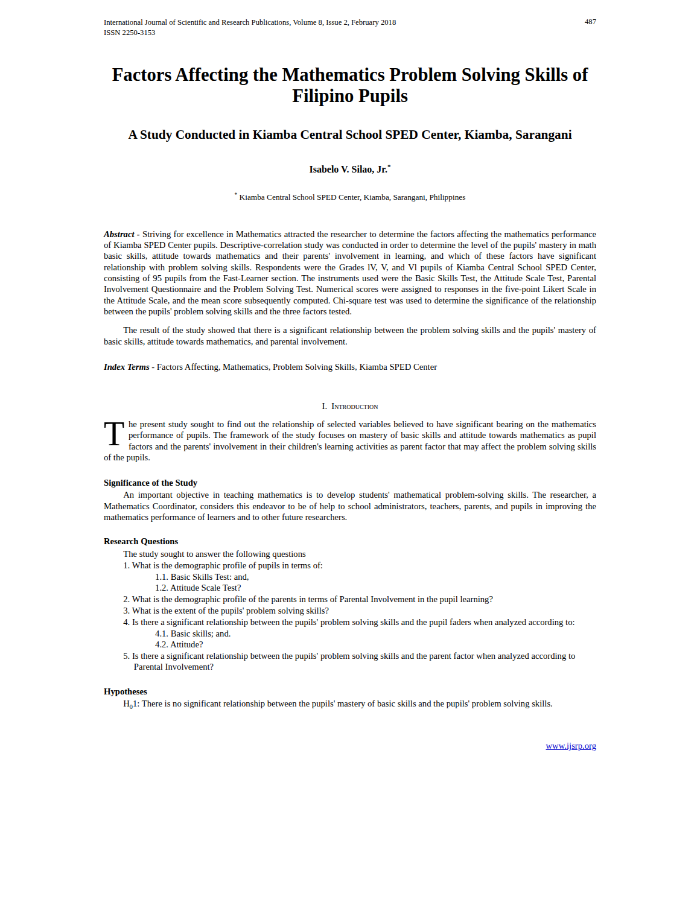International Journal of Scientific and Research Publications, Volume 8, Issue 2, February 2018
ISSN 2250-3153
487
Factors Affecting the Mathematics Problem Solving Skills of Filipino Pupils
A Study Conducted in Kiamba Central School SPED Center, Kiamba, Sarangani
Isabelo V. Silao, Jr.*
* Kiamba Central School SPED Center, Kiamba, Sarangani, Philippines
Abstract - Striving for excellence in Mathematics attracted the researcher to determine the factors affecting the mathematics performance of Kiamba SPED Center pupils. Descriptive-correlation study was conducted in order to determine the level of the pupils' mastery in math basic skills, attitude towards mathematics and their parents' involvement in learning, and which of these factors have significant relationship with problem solving skills. Respondents were the Grades lV, V, and Vl pupils of Kiamba Central School SPED Center, consisting of 95 pupils from the Fast-Learner section. The instruments used were the Basic Skills Test, the Attitude Scale Test, Parental Involvement Questionnaire and the Problem Solving Test. Numerical scores were assigned to responses in the five-point Likert Scale in the Attitude Scale, and the mean score subsequently computed. Chi-square test was used to determine the significance of the relationship between the pupils' problem solving skills and the three factors tested.
The result of the study showed that there is a significant relationship between the problem solving skills and the pupils' mastery of basic skills, attitude towards mathematics, and parental involvement.
Index Terms - Factors Affecting, Mathematics, Problem Solving Skills, Kiamba SPED Center
I. Introduction
The present study sought to find out the relationship of selected variables believed to have significant bearing on the mathematics performance of pupils. The framework of the study focuses on mastery of basic skills and attitude towards mathematics as pupil factors and the parents' involvement in their children's learning activities as parent factor that may affect the problem solving skills of the pupils.
Significance of the Study
An important objective in teaching mathematics is to develop students' mathematical problem-solving skills. The researcher, a Mathematics Coordinator, considers this endeavor to be of help to school administrators, teachers, parents, and pupils in improving the mathematics performance of learners and to other future researchers.
Research Questions
The study sought to answer the following questions
1. What is the demographic profile of pupils in terms of:
1.1. Basic Skills Test: and,
1.2. Attitude Scale Test?
2. What is the demographic profile of the parents in terms of Parental Involvement in the pupil learning?
3. What is the extent of the pupils' problem solving skills?
4. Is there a significant relationship between the pupils' problem solving skills and the pupil faders when analyzed according to:
4.1. Basic skills; and.
4.2. Attitude?
5. Is there a significant relationship between the pupils' problem solving skills and the parent factor when analyzed according to Parental Involvement?
Hypotheses
H01: There is no significant relationship between the pupils' mastery of basic skills and the pupils' problem solving skills.
www.ijsrp.org